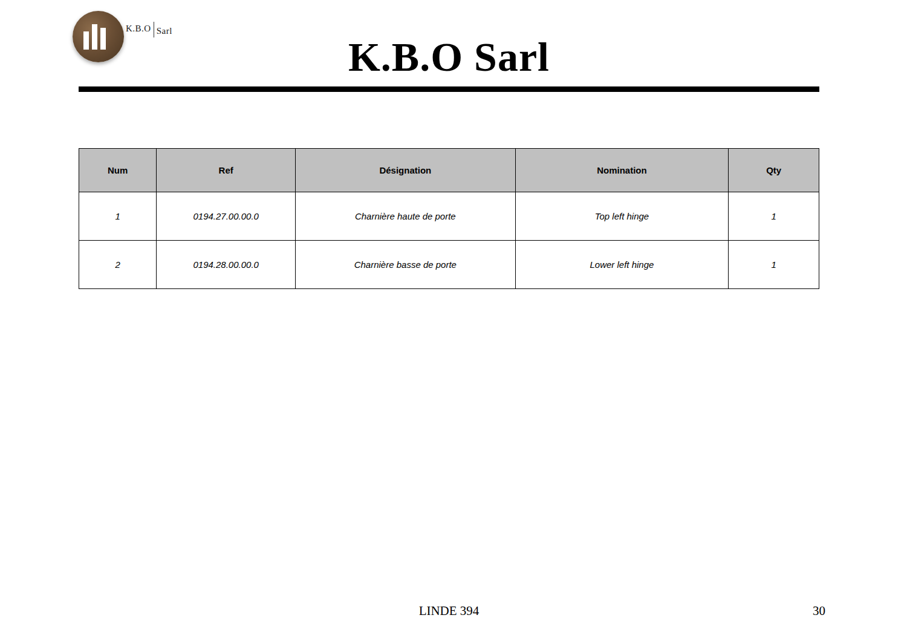K.B.O Sarl
K.B.O Sarl
| Num | Ref | Désignation | Nomination | Qty |
| --- | --- | --- | --- | --- |
| 1 | 0194.27.00.00.0 | Charnière haute de porte | Top left hinge | 1 |
| 2 | 0194.28.00.00.0 | Charnière basse de porte | Lower left hinge | 1 |
LINDE 394
30